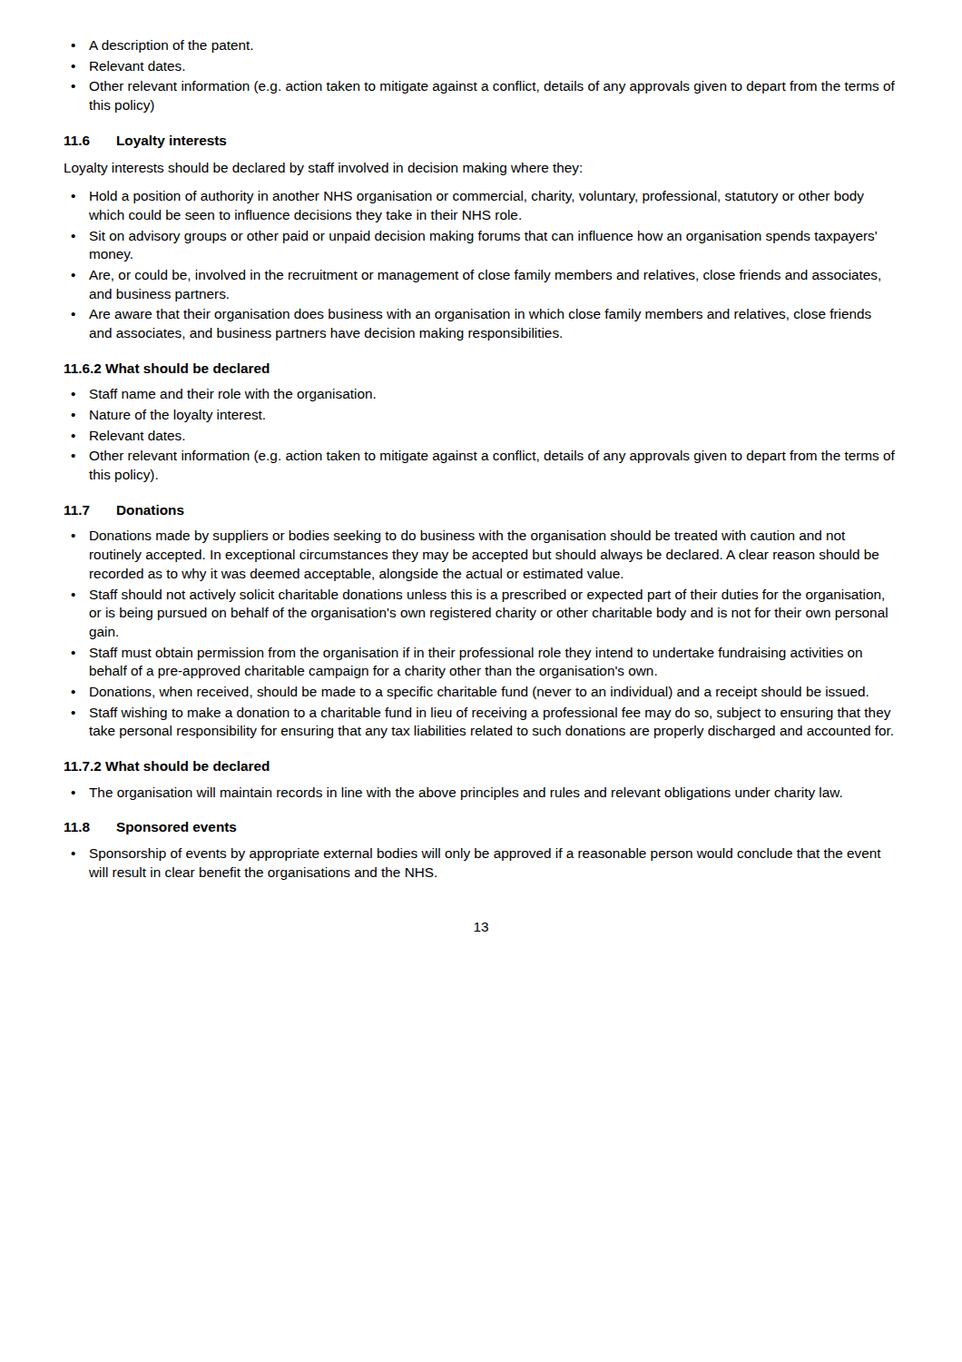A description of the patent.
Relevant dates.
Other relevant information (e.g. action taken to mitigate against a conflict, details of any approvals given to depart from the terms of this policy)
11.6 Loyalty interests
Loyalty interests should be declared by staff involved in decision making where they:
Hold a position of authority in another NHS organisation or commercial, charity, voluntary, professional, statutory or other body which could be seen to influence decisions they take in their NHS role.
Sit on advisory groups or other paid or unpaid decision making forums that can influence how an organisation spends taxpayers' money.
Are, or could be, involved in the recruitment or management of close family members and relatives, close friends and associates, and business partners.
Are aware that their organisation does business with an organisation in which close family members and relatives, close friends and associates, and business partners have decision making responsibilities.
11.6.2 What should be declared
Staff name and their role with the organisation.
Nature of the loyalty interest.
Relevant dates.
Other relevant information (e.g. action taken to mitigate against a conflict, details of any approvals given to depart from the terms of this policy).
11.7 Donations
Donations made by suppliers or bodies seeking to do business with the organisation should be treated with caution and not routinely accepted. In exceptional circumstances they may be accepted but should always be declared. A clear reason should be recorded as to why it was deemed acceptable, alongside the actual or estimated value.
Staff should not actively solicit charitable donations unless this is a prescribed or expected part of their duties for the organisation, or is being pursued on behalf of the organisation's own registered charity or other charitable body and is not for their own personal gain.
Staff must obtain permission from the organisation if in their professional role they intend to undertake fundraising activities on behalf of a pre-approved charitable campaign for a charity other than the organisation's own.
Donations, when received, should be made to a specific charitable fund (never to an individual) and a receipt should be issued.
Staff wishing to make a donation to a charitable fund in lieu of receiving a professional fee may do so, subject to ensuring that they take personal responsibility for ensuring that any tax liabilities related to such donations are properly discharged and accounted for.
11.7.2 What should be declared
The organisation will maintain records in line with the above principles and rules and relevant obligations under charity law.
11.8 Sponsored events
Sponsorship of events by appropriate external bodies will only be approved if a reasonable person would conclude that the event will result in clear benefit the organisations and the NHS.
13